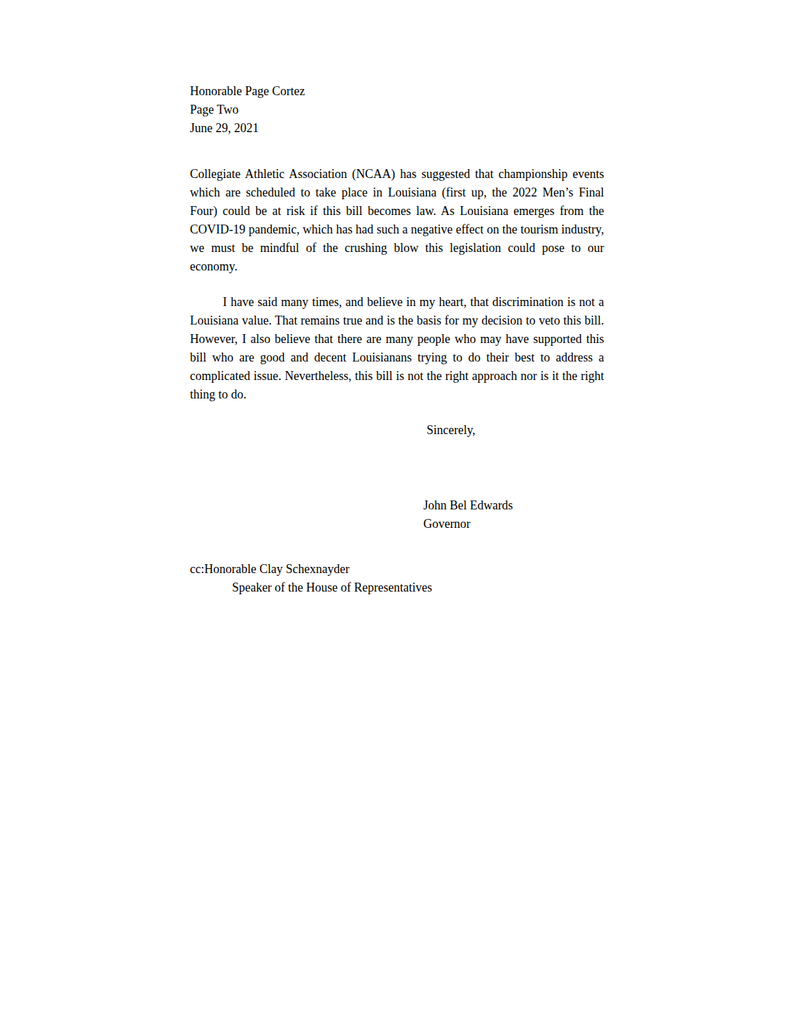Honorable Page Cortez
Page Two
June 29, 2021
Collegiate Athletic Association (NCAA) has suggested that championship events which are scheduled to take place in Louisiana (first up, the 2022 Men’s Final Four) could be at risk if this bill becomes law. As Louisiana emerges from the COVID-19 pandemic, which has had such a negative effect on the tourism industry, we must be mindful of the crushing blow this legislation could pose to our economy.
I have said many times, and believe in my heart, that discrimination is not a Louisiana value. That remains true and is the basis for my decision to veto this bill. However, I also believe that there are many people who may have supported this bill who are good and decent Louisianans trying to do their best to address a complicated issue. Nevertheless, this bill is not the right approach nor is it the right thing to do.
Sincerely,
John Bel Edwards
Governor
| cc: | Honorable Clay Schexnayder Speaker of the House of Representatives |